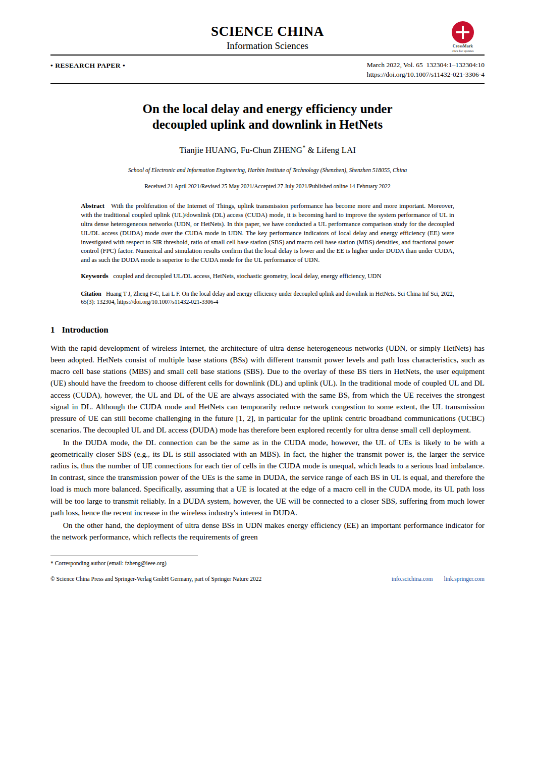SCIENCE CHINA
Information Sciences
CrossMark
click for updates
• RESEARCH PAPER •
March 2022, Vol. 65 132304:1–132304:10
https://doi.org/10.1007/s11432-021-3306-4
On the local delay and energy efficiency under
decoupled uplink and downlink in HetNets
Tianjie HUANG, Fu-Chun ZHENG* & Lifeng LAI
School of Electronic and Information Engineering, Harbin Institute of Technology (Shenzhen), Shenzhen 518055, China
Received 21 April 2021/Revised 25 May 2021/Accepted 27 July 2021/Published online 14 February 2022
Abstract With the proliferation of the Internet of Things, uplink transmission performance has become more and more important. Moreover, with the traditional coupled uplink (UL)/downlink (DL) access (CUDA) mode, it is becoming hard to improve the system performance of UL in ultra dense heterogeneous networks (UDN, or HetNets). In this paper, we have conducted a UL performance comparison study for the decoupled UL/DL access (DUDA) mode over the CUDA mode in UDN. The key performance indicators of local delay and energy efficiency (EE) were investigated with respect to SIR threshold, ratio of small cell base station (SBS) and macro cell base station (MBS) densities, and fractional power control (FPC) factor. Numerical and simulation results confirm that the local delay is lower and the EE is higher under DUDA than under CUDA, and as such the DUDA mode is superior to the CUDA mode for the UL performance of UDN.
Keywords coupled and decoupled UL/DL access, HetNets, stochastic geometry, local delay, energy efficiency, UDN
Citation Huang T J, Zheng F-C, Lai L F. On the local delay and energy efficiency under decoupled uplink and downlink in HetNets. Sci China Inf Sci, 2022, 65(3): 132304, https://doi.org/10.1007/s11432-021-3306-4
1 Introduction
With the rapid development of wireless Internet, the architecture of ultra dense heterogeneous networks (UDN, or simply HetNets) has been adopted. HetNets consist of multiple base stations (BSs) with different transmit power levels and path loss characteristics, such as macro cell base stations (MBS) and small cell base stations (SBS). Due to the overlay of these BS tiers in HetNets, the user equipment (UE) should have the freedom to choose different cells for downlink (DL) and uplink (UL). In the traditional mode of coupled UL and DL access (CUDA), however, the UL and DL of the UE are always associated with the same BS, from which the UE receives the strongest signal in DL. Although the CUDA mode and HetNets can temporarily reduce network congestion to some extent, the UL transmission pressure of UE can still become challenging in the future [1, 2], in particular for the uplink centric broadband communications (UCBC) scenarios. The decoupled UL and DL access (DUDA) mode has therefore been explored recently for ultra dense small cell deployment.
In the DUDA mode, the DL connection can be the same as in the CUDA mode, however, the UL of UEs is likely to be with a geometrically closer SBS (e.g., its DL is still associated with an MBS). In fact, the higher the transmit power is, the larger the service radius is, thus the number of UE connections for each tier of cells in the CUDA mode is unequal, which leads to a serious load imbalance. In contrast, since the transmission power of the UEs is the same in DUDA, the service range of each BS in UL is equal, and therefore the load is much more balanced. Specifically, assuming that a UE is located at the edge of a macro cell in the CUDA mode, its UL path loss will be too large to transmit reliably. In a DUDA system, however, the UE will be connected to a closer SBS, suffering from much lower path loss, hence the recent increase in the wireless industry's interest in DUDA.
On the other hand, the deployment of ultra dense BSs in UDN makes energy efficiency (EE) an important performance indicator for the network performance, which reflects the requirements of green
* Corresponding author (email: fzheng@ieee.org)
© Science China Press and Springer-Verlag GmbH Germany, part of Springer Nature 2022
info.scichina.com link.springer.com